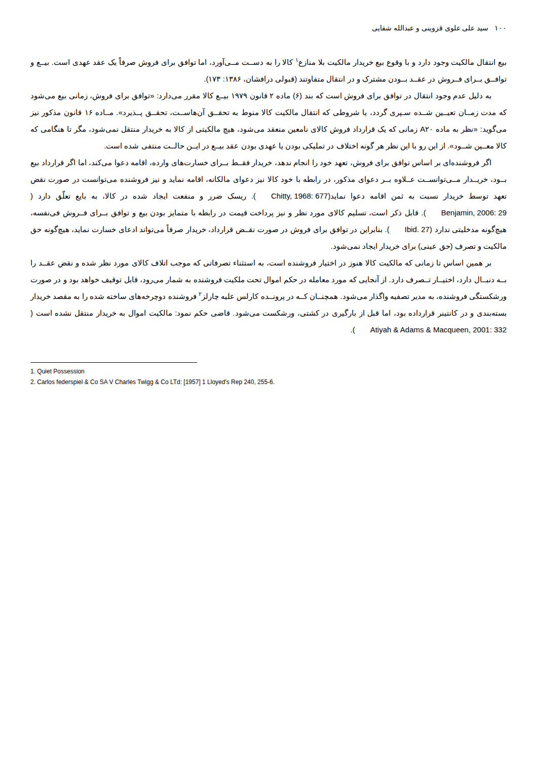۱۰۰ سید علی علوی قزوینی و عبدالله شفایی
بیع انتقال مالکیت وجود دارد و با وقوع بیع خریدار مالکیت بلا منازع۱ کالا را به دســت مــی‌آورد، اما توافق برای فروش صرفاً یک عقد عهدی است. بیــع و توافــق بــرای فــروش در عقــد بــودن مشترک و در انتقال متفاوتند (قبولی درافشان، ۱۳۸۶: ۱۷۳).
به دلیل عدم وجود انتقال در توافق برای فروش است که بند (۶) ماده ۲ قانون ۱۹۷۹ بیــع کالا مقرر می‌دارد: «توافق برای فروش، زمانی بیع می‌شود که مدت زمــان تعیــین شــده سـپری گردد، یا شروطی که انتقال مالکیت کالا منوط به تحقــق آن‌هاســت، تحقــق پــذیرد». مــاده ۱۶ قانون مذکور نیز می‌گوید: «نظر به ماده A۲۰ زمانی که یک قرارداد فروش کالای نامعین منعقد می‌شود، هیچ مالکیتی از کالا به خریدار منتقل نمی‌شود، مگر تا هنگامی که کالا معــین شــود». از این رو با این نظر هر گونه اختلاف در تملیکی بودن یا عهدی بودن عقد بیــع در ایــن حالــت منتفی شده است.
اگر فروشنده‌ای بر اساس توافق برای فروش، تعهد خود را انجام ندهد، خریدار فقــط بــرای خسارت‌های وارده، اقامه دعوا می‌کند، اما اگر قرارداد بیع بــود، خریــدار مــی‌توانســت عــلاوه بــر دعوای مذکور، در رابطه با خود کالا نیز دعوای مالکانه، اقامه نماید و نیز فروشنده می‌توانست در صورت نقض تعهد توسط خریدار نسبت به ثمن اقامه دعوا نماید(Chitty, 1968: 677). ریسک ضرر و منفعت ایجاد شده در کالا، به بایع تعلّق دارد (Benjamin, 2006: 29). قابل ذکر است، تسلیم کالای مورد نظر و نیز پرداخت قیمت در رابطه با متمایز بودن بیع و توافق بــرای فــروش فی‌نفسه، هیچ‌گونه مدخلیتی ندارد (Ibid. 27). بنابراین در توافق برای فروش در صورت نقــض قرارداد، خریدار صرفاً می‌تواند ادعای خسارت نماید، هیچ‌گونه حق مالکیت و تصرف (حق عینی) برای خریدار ایجاد نمی‌شود.
بر همین اساس تا زمانی که مالکیت کالا هنوز در اختیار فروشنده است، به استثناء تصرفاتی که موجب اتلاف کالای مورد نظر شده و نقض عقــد را بــه دنبــال دارد، اختیــار تــصرف دارد. از آنجایی که مورد معامله در حکم اموال تحت ملکیت فروشنده به شمار می‌رود، قابل توقیف خواهد بود و در صورت ورشکستگی فروشنده، به مدیر تصفیه واگذار می‌شود. همچنــان کــه در پرونــده کارلس علیه چارلز۲ فروشنده دوچرخه‌های ساخته شده را به مقصد خریدار بسته‌بندی و در کانتینر قرارداده بود، اما قبل از بارگیری در کشتی، ورشکست می‌شود. قاضی حکم نمود: مالکیت اموال به خریدار منتقل نشده است (Atiyah & Adams & Macqueen, 2001: 332).
1. Quiet Possession
2. Carlos federspiel & Co SA V Charles Twigg & Co LTd: [1957] 1 Lloyed's Rep 240, 255-6.